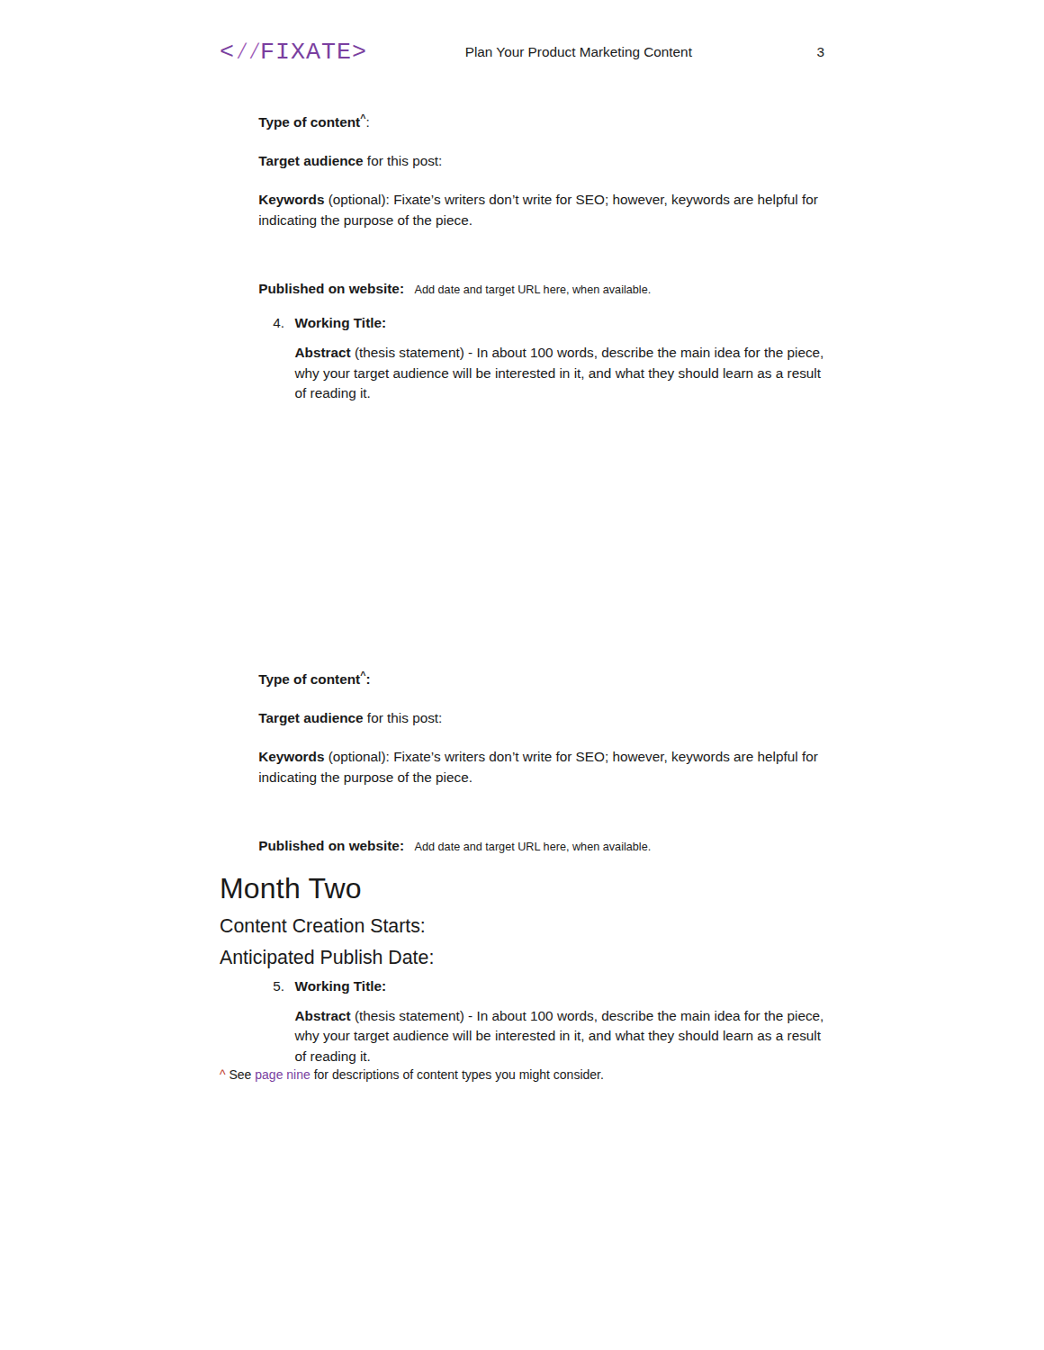<∕∕FIXATE>
Plan Your Product Marketing Content
3
Type of content^:
Target audience for this post:
Keywords (optional): Fixate’s writers don’t write for SEO; however, keywords are helpful for indicating the purpose of the piece.
Published on website: Add date and target URL here, when available.
4. Working Title:
Abstract (thesis statement) - In about 100 words, describe the main idea for the piece, why your target audience will be interested in it, and what they should learn as a result of reading it.
Type of content^:
Target audience for this post:
Keywords (optional): Fixate’s writers don’t write for SEO; however, keywords are helpful for indicating the purpose of the piece.
Published on website: Add date and target URL here, when available.
Month Two
Content Creation Starts:
Anticipated Publish Date:
5. Working Title:
Abstract (thesis statement) - In about 100 words, describe the main idea for the piece, why your target audience will be interested in it, and what they should learn as a result of reading it.
^ See page nine for descriptions of content types you might consider.